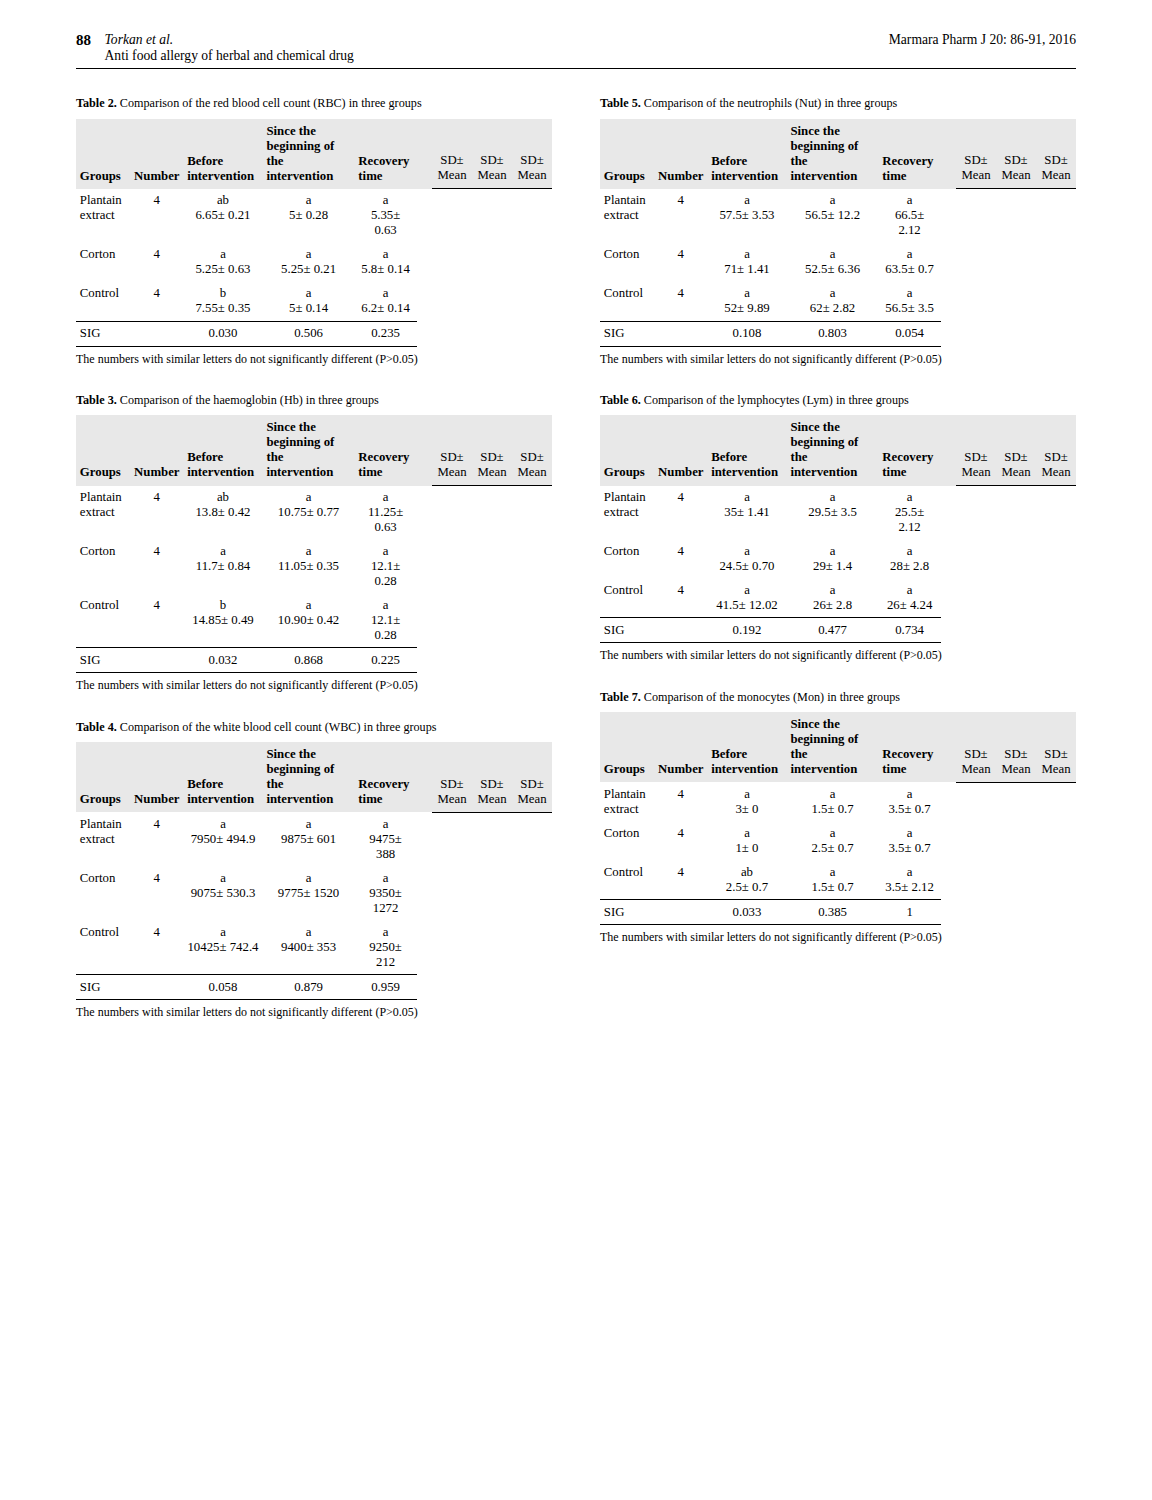88 Torkan et al.
Anti food allergy of herbal and chemical drug
Marmara Pharm J 20: 86-91, 2016
Table 2. Comparison of the red blood cell count (RBC) in three groups
| Groups | Number | Before intervention | Since the beginning of the intervention | Recovery time |
| --- | --- | --- | --- | --- |
| | | SD± Mean | SD± Mean | SD± Mean |
| Plantain extract | 4 | ab 6.65± 0.21 | a 5± 0.28 | a 5.35± 0.63 |
| Corton | 4 | a 5.25± 0.63 | a 5.25± 0.21 | a 5.8± 0.14 |
| Control | 4 | b 7.55± 0.35 | a 5± 0.14 | a 6.2± 0.14 |
| SIG | | 0.030 | 0.506 | 0.235 |
The numbers with similar letters do not significantly different (P>0.05)
Table 3. Comparison of the haemoglobin (Hb) in three groups
| Groups | Number | Before intervention | Since the beginning of the intervention | Recovery time |
| --- | --- | --- | --- | --- |
| | | SD± Mean | SD± Mean | SD± Mean |
| Plantain extract | 4 | ab 13.8± 0.42 | a 10.75± 0.77 | a 11.25± 0.63 |
| Corton | 4 | a 11.7± 0.84 | a 11.05± 0.35 | a 12.1± 0.28 |
| Control | 4 | b 14.85± 0.49 | a 10.90± 0.42 | a 12.1± 0.28 |
| SIG | | 0.032 | 0.868 | 0.225 |
The numbers with similar letters do not significantly different (P>0.05)
Table 4. Comparison of the white blood cell count (WBC) in three groups
| Groups | Number | Before intervention | Since the beginning of the intervention | Recovery time |
| --- | --- | --- | --- | --- |
| | | SD± Mean | SD± Mean | SD± Mean |
| Plantain extract | 4 | a 7950± 494.9 | a 9875± 601 | a 9475± 388 |
| Corton | 4 | a 9075± 530.3 | a 9775± 1520 | a 9350± 1272 |
| Control | 4 | a 10425± 742.4 | a 9400± 353 | a 9250± 212 |
| SIG | | 0.058 | 0.879 | 0.959 |
The numbers with similar letters do not significantly different (P>0.05)
Table 5. Comparison of the neutrophils (Nut) in three groups
| Groups | Number | Before intervention | Since the beginning of the intervention | Recovery time |
| --- | --- | --- | --- | --- |
| | | SD± Mean | SD± Mean | SD± Mean |
| Plantain extract | 4 | a 57.5± 3.53 | a 56.5± 12.2 | a 66.5± 2.12 |
| Corton | 4 | a 71± 1.41 | a 52.5± 6.36 | a 63.5± 0.7 |
| Control | 4 | a 52± 9.89 | a 62± 2.82 | a 56.5± 3.5 |
| SIG | | 0.108 | 0.803 | 0.054 |
The numbers with similar letters do not significantly different (P>0.05)
Table 6. Comparison of the lymphocytes (Lym) in three groups
| Groups | Number | Before intervention | Since the beginning of the intervention | Recovery time |
| --- | --- | --- | --- | --- |
| | | SD± Mean | SD± Mean | SD± Mean |
| Plantain extract | 4 | a 35± 1.41 | a 29.5± 3.5 | a 25.5± 2.12 |
| Corton | 4 | a 24.5± 0.70 | a 29± 1.4 | a 28± 2.8 |
| Control | 4 | a 41.5± 12.02 | a 26± 2.8 | a 26± 4.24 |
| SIG | | 0.192 | 0.477 | 0.734 |
The numbers with similar letters do not significantly different (P>0.05)
Table 7. Comparison of the monocytes (Mon) in three groups
| Groups | Number | Before intervention | Since the beginning of the intervention | Recovery time |
| --- | --- | --- | --- | --- |
| | | SD± Mean | SD± Mean | SD± Mean |
| Plantain extract | 4 | a 3± 0 | a 1.5± 0.7 | a 3.5± 0.7 |
| Corton | 4 | a 1± 0 | a 2.5± 0.7 | a 3.5± 0.7 |
| Control | 4 | ab 2.5± 0.7 | a 1.5± 0.7 | a 3.5± 2.12 |
| SIG | | 0.033 | 0.385 | 1 |
The numbers with similar letters do not significantly different (P>0.05)